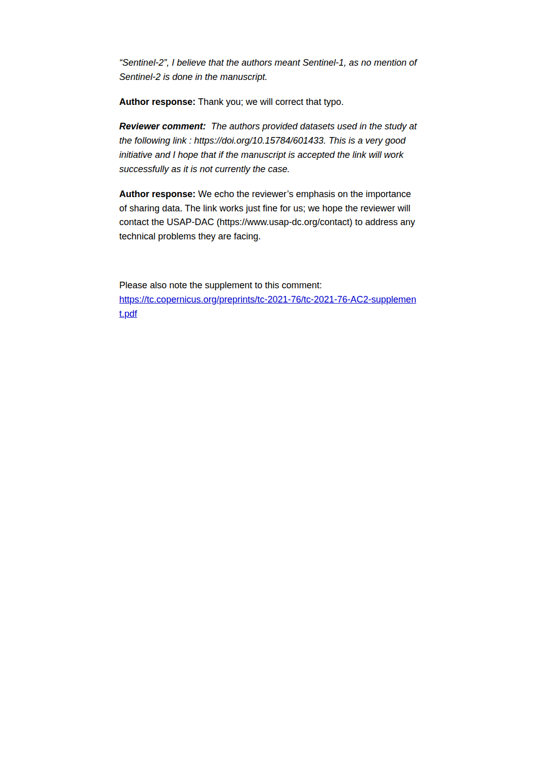“Sentinel-2”, I believe that the authors meant Sentinel-1, as no mention of Sentinel-2 is done in the manuscript.
Author response: Thank you; we will correct that typo.
Reviewer comment: The authors provided datasets used in the study at the following link : https://doi.org/10.15784/601433. This is a very good initiative and I hope that if the manuscript is accepted the link will work successfully as it is not currently the case.
Author response: We echo the reviewer’s emphasis on the importance of sharing data. The link works just fine for us; we hope the reviewer will contact the USAP-DAC (https://www.usap-dc.org/contact) to address any technical problems they are facing.
Please also note the supplement to this comment:
https://tc.copernicus.org/preprints/tc-2021-76/tc-2021-76-AC2-supplement.pdf